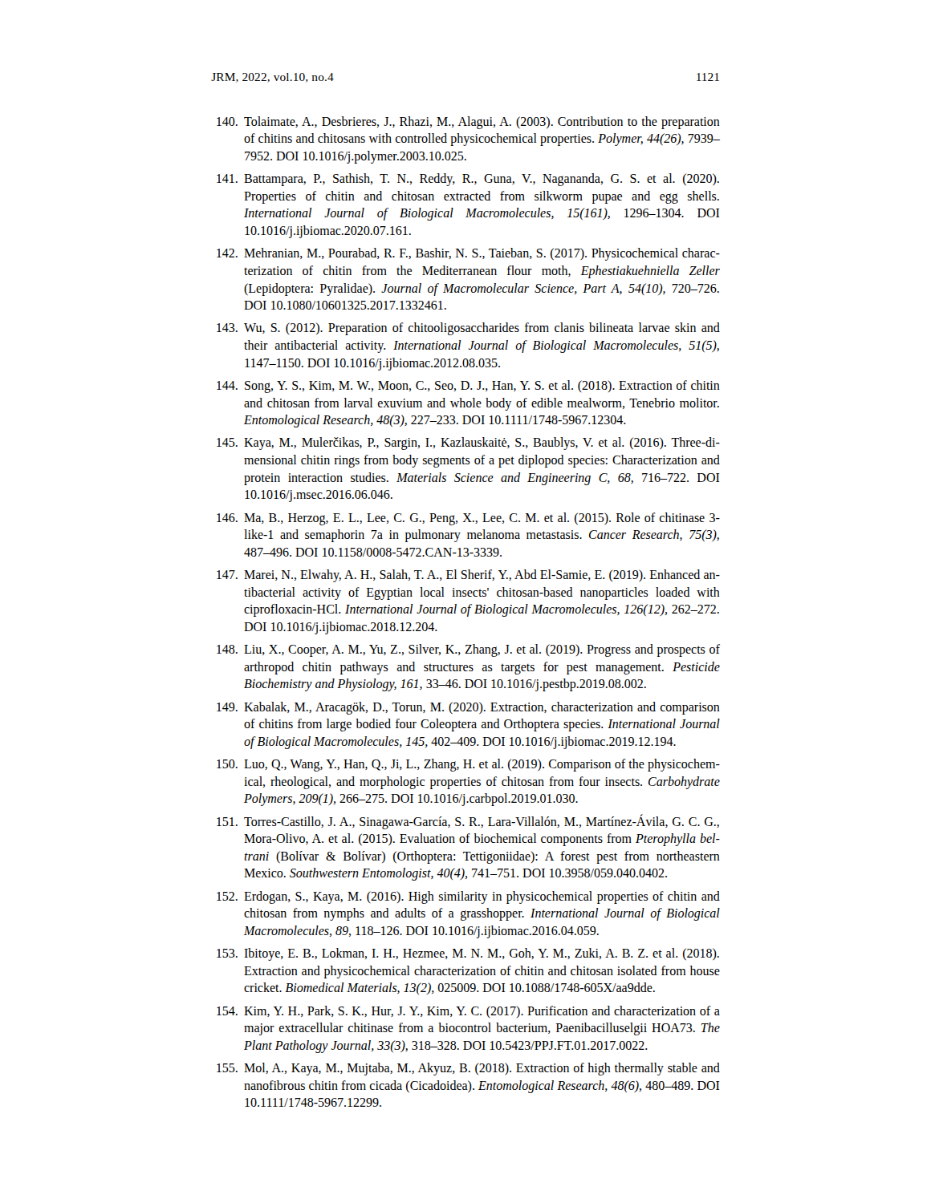JRM, 2022, vol.10, no.4 1121
140. Tolaimate, A., Desbrieres, J., Rhazi, M., Alagui, A. (2003). Contribution to the preparation of chitins and chitosans with controlled physicochemical properties. Polymer, 44(26), 7939–7952. DOI 10.1016/j.polymer.2003.10.025.
141. Battampara, P., Sathish, T. N., Reddy, R., Guna, V., Nagananda, G. S. et al. (2020). Properties of chitin and chitosan extracted from silkworm pupae and egg shells. International Journal of Biological Macromolecules, 15(161), 1296–1304. DOI 10.1016/j.ijbiomac.2020.07.161.
142. Mehranian, M., Pourabad, R. F., Bashir, N. S., Taieban, S. (2017). Physicochemical characterization of chitin from the Mediterranean flour moth, Ephestiakuehniella Zeller (Lepidoptera: Pyralidae). Journal of Macromolecular Science, Part A, 54(10), 720–726. DOI 10.1080/10601325.2017.1332461.
143. Wu, S. (2012). Preparation of chitooligosaccharides from clanis bilineata larvae skin and their antibacterial activity. International Journal of Biological Macromolecules, 51(5), 1147–1150. DOI 10.1016/j.ijbiomac.2012.08.035.
144. Song, Y. S., Kim, M. W., Moon, C., Seo, D. J., Han, Y. S. et al. (2018). Extraction of chitin and chitosan from larval exuvium and whole body of edible mealworm, Tenebrio molitor. Entomological Research, 48(3), 227–233. DOI 10.1111/1748-5967.12304.
145. Kaya, M., Mulerčikas, P., Sargin, I., Kazlauskaitė, S., Baublys, V. et al. (2016). Three-dimensional chitin rings from body segments of a pet diplopod species: Characterization and protein interaction studies. Materials Science and Engineering C, 68, 716–722. DOI 10.1016/j.msec.2016.06.046.
146. Ma, B., Herzog, E. L., Lee, C. G., Peng, X., Lee, C. M. et al. (2015). Role of chitinase 3-like-1 and semaphorin 7a in pulmonary melanoma metastasis. Cancer Research, 75(3), 487–496. DOI 10.1158/0008-5472.CAN-13-3339.
147. Marei, N., Elwahy, A. H., Salah, T. A., El Sherif, Y., Abd El-Samie, E. (2019). Enhanced antibacterial activity of Egyptian local insects' chitosan-based nanoparticles loaded with ciprofloxacin-HCl. International Journal of Biological Macromolecules, 126(12), 262–272. DOI 10.1016/j.ijbiomac.2018.12.204.
148. Liu, X., Cooper, A. M., Yu, Z., Silver, K., Zhang, J. et al. (2019). Progress and prospects of arthropod chitin pathways and structures as targets for pest management. Pesticide Biochemistry and Physiology, 161, 33–46. DOI 10.1016/j.pestbp.2019.08.002.
149. Kabalak, M., Aracagök, D., Torun, M. (2020). Extraction, characterization and comparison of chitins from large bodied four Coleoptera and Orthoptera species. International Journal of Biological Macromolecules, 145, 402–409. DOI 10.1016/j.ijbiomac.2019.12.194.
150. Luo, Q., Wang, Y., Han, Q., Ji, L., Zhang, H. et al. (2019). Comparison of the physicochemical, rheological, and morphologic properties of chitosan from four insects. Carbohydrate Polymers, 209(1), 266–275. DOI 10.1016/j.carbpol.2019.01.030.
151. Torres-Castillo, J. A., Sinagawa-García, S. R., Lara-Villalón, M., Martínez-Ávila, G. C. G., Mora-Olivo, A. et al. (2015). Evaluation of biochemical components from Pterophylla beltrani (Bolívar & Bolívar) (Orthoptera: Tettigoniidae): A forest pest from northeastern Mexico. Southwestern Entomologist, 40(4), 741–751. DOI 10.3958/059.040.0402.
152. Erdogan, S., Kaya, M. (2016). High similarity in physicochemical properties of chitin and chitosan from nymphs and adults of a grasshopper. International Journal of Biological Macromolecules, 89, 118–126. DOI 10.1016/j.ijbiomac.2016.04.059.
153. Ibitoye, E. B., Lokman, I. H., Hezmee, M. N. M., Goh, Y. M., Zuki, A. B. Z. et al. (2018). Extraction and physicochemical characterization of chitin and chitosan isolated from house cricket. Biomedical Materials, 13(2), 025009. DOI 10.1088/1748-605X/aa9dde.
154. Kim, Y. H., Park, S. K., Hur, J. Y., Kim, Y. C. (2017). Purification and characterization of a major extracellular chitinase from a biocontrol bacterium, Paenibacilluselgii HOA73. The Plant Pathology Journal, 33(3), 318–328. DOI 10.5423/PPJ.FT.01.2017.0022.
155. Mol, A., Kaya, M., Mujtaba, M., Akyuz, B. (2018). Extraction of high thermally stable and nanofibrous chitin from cicada (Cicadoidea). Entomological Research, 48(6), 480–489. DOI 10.1111/1748-5967.12299.